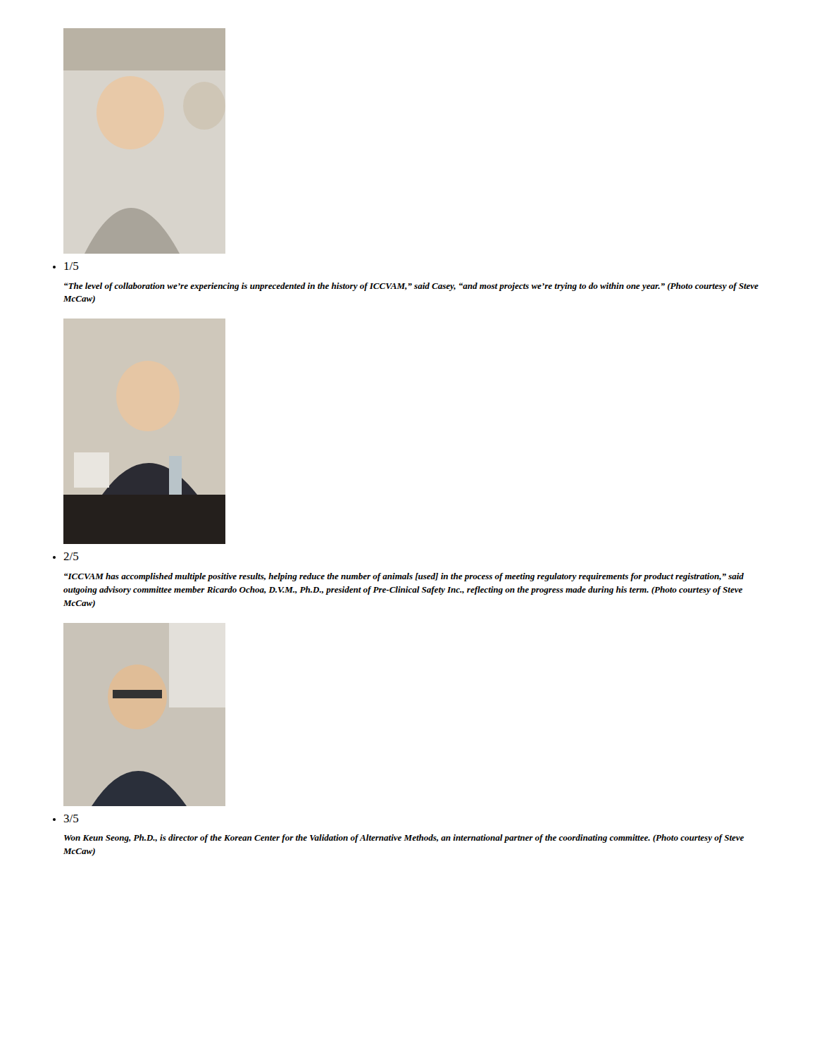1/5
“The level of collaboration we’re experiencing is unprecedented in the history of ICCVAM,” said Casey, “and most projects we’re trying to do within one year.” (Photo courtesy of Steve McCaw)
2/5
“ICCVAM has accomplished multiple positive results, helping reduce the number of animals [used] in the process of meeting regulatory requirements for product registration,” said outgoing advisory committee member Ricardo Ochoa, D.V.M., Ph.D., president of Pre-Clinical Safety Inc., reflecting on the progress made during his term. (Photo courtesy of Steve McCaw)
3/5
Won Keun Seong, Ph.D., is director of the Korean Center for the Validation of Alternative Methods, an international partner of the coordinating committee. (Photo courtesy of Steve McCaw)